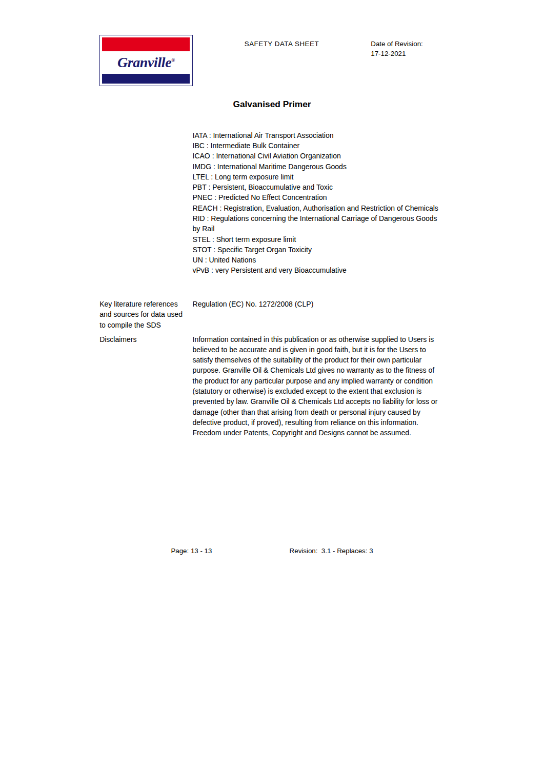Granville®
SAFETY DATA SHEET
Date of Revision:
17-12-2021
Galvanised Primer
IATA : International Air Transport Association
IBC : Intermediate Bulk Container
ICAO : International Civil Aviation Organization
IMDG : International Maritime Dangerous Goods
LTEL : Long term exposure limit
PBT : Persistent, Bioaccumulative and Toxic
PNEC : Predicted No Effect Concentration
REACH : Registration, Evaluation, Authorisation and Restriction of Chemicals
RID : Regulations concerning the International Carriage of Dangerous Goods by Rail
STEL : Short term exposure limit
STOT : Specific Target Organ Toxicity
UN : United Nations
vPvB : very Persistent and very Bioaccumulative
Key literature references and sources for data used to compile the SDS
Regulation (EC) No. 1272/2008 (CLP)
Disclaimers
Information contained in this publication or as otherwise supplied to Users is believed to be accurate and is given in good faith, but it is for the Users to satisfy themselves of the suitability of the product for their own particular purpose. Granville Oil & Chemicals Ltd gives no warranty as to the fitness of the product for any particular purpose and any implied warranty or condition (statutory or otherwise) is excluded except to the extent that exclusion is prevented by law. Granville Oil & Chemicals Ltd accepts no liability for loss or damage (other than that arising from death or personal injury caused by defective product, if proved), resulting from reliance on this information. Freedom under Patents, Copyright and Designs cannot be assumed.
Page: 13 - 13
Revision: 3.1 - Replaces: 3